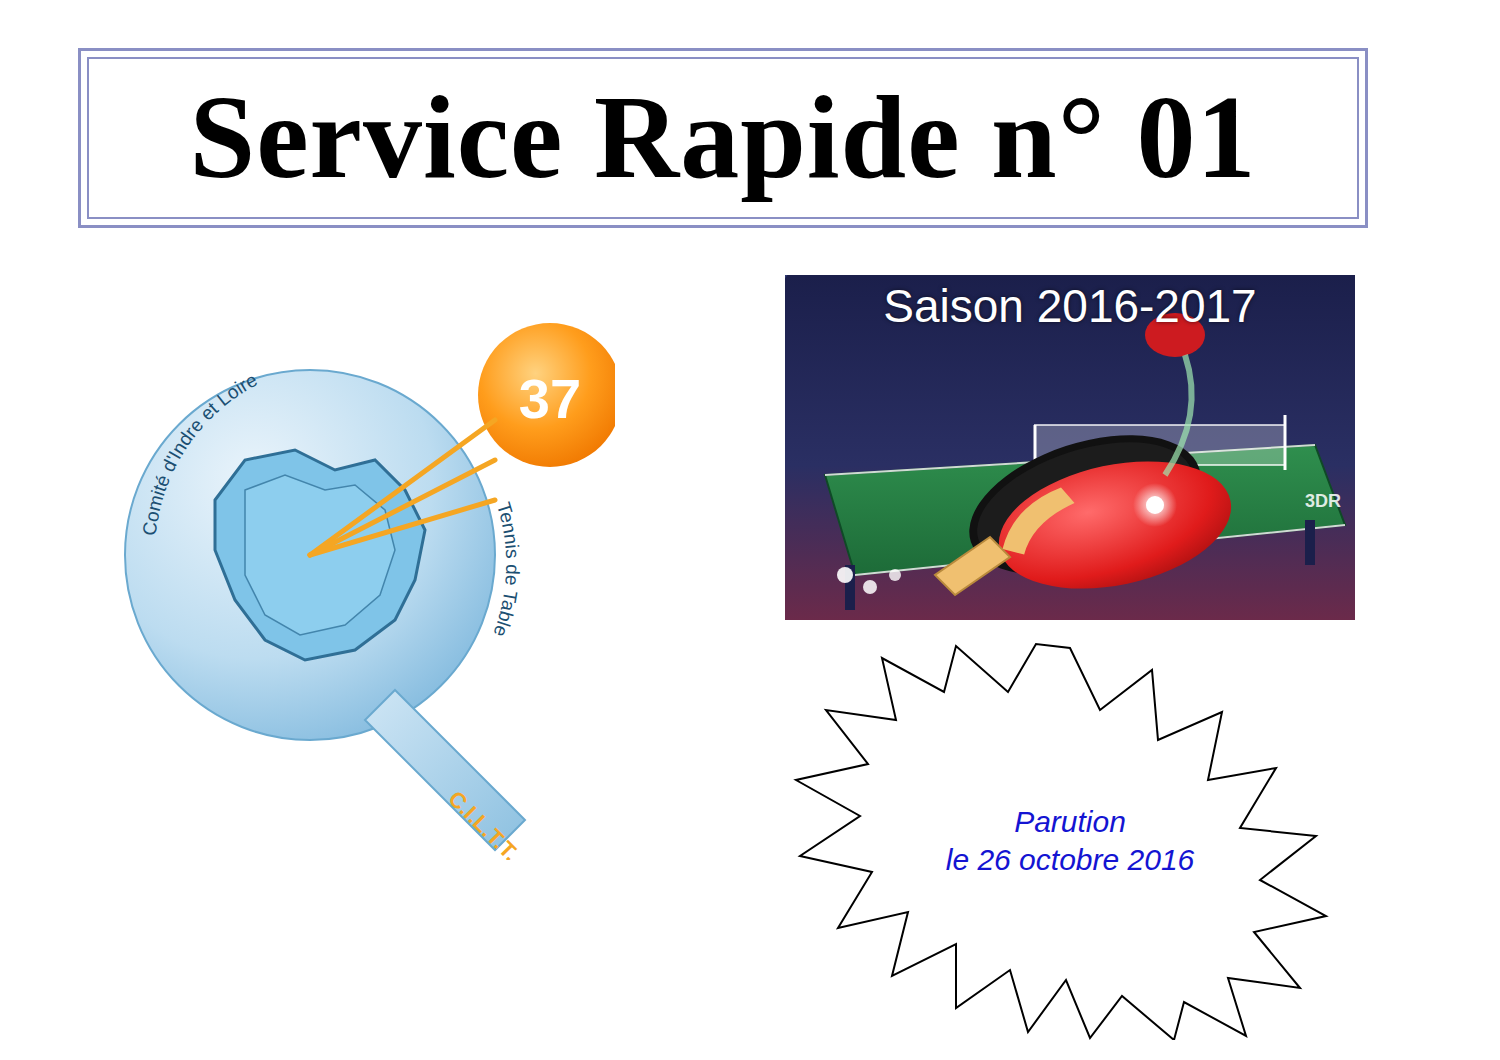Service Rapide n° 01
37 Comité d'Indre et Loire Tennis de Table C.I.L.T.T.
Saison 2016-2017
3DR
Parution
le 26 octobre 2016